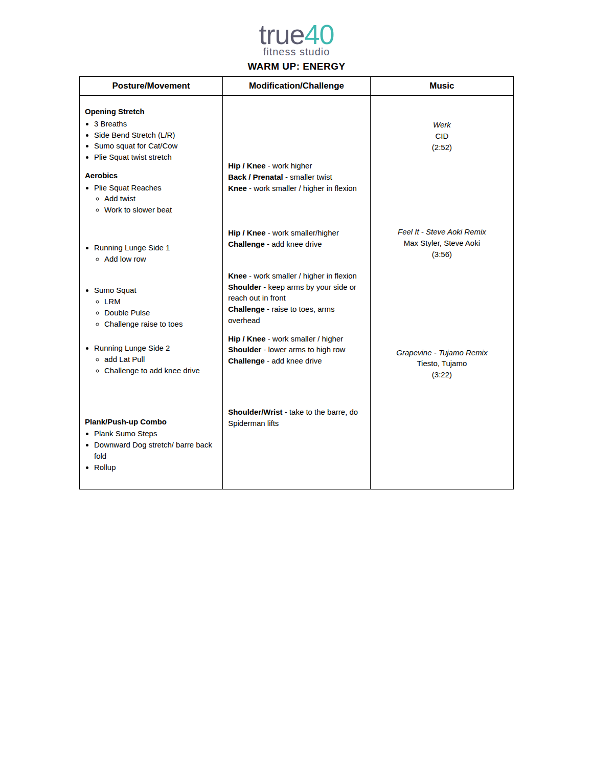true40
fitness studio
WARM UP: ENERGY
| Posture/Movement | Modification/Challenge | Music |
| --- | --- | --- |
| Opening Stretch 3 Breaths Side Bend Stretch (L/R) Sumo squat for Cat/Cow Plie Squat twist stretch Aerobics Plie Squat Reaches Add twist Work to slower beat Running Lunge Side 1 Add low row Sumo Squat LRM Double Pulse Challenge raise to toes Running Lunge Side 2 add Lat Pull Challenge to add knee drive Plank/Push-up Combo Plank Sumo Steps Downward Dog stretch/ barre back fold Rollup | Hip / Knee - work higher Back / Prenatal - smaller twist Knee - work smaller / higher in flexion Hip / Knee - work smaller/higher Challenge - add knee drive Knee - work smaller / higher in flexion Shoulder - keep arms by your side or reach out in front Challenge - raise to toes, arms overhead Hip / Knee - work smaller / higher Shoulder - lower arms to high row Challenge - add knee drive Shoulder/Wrist - take to the barre, do Spiderman lifts | Werk CID (2:52) Feel It - Steve Aoki Remix Max Styler, Steve Aoki (3:56) Grapevine - Tujamo Remix Tiesto, Tujamo (3:22) |